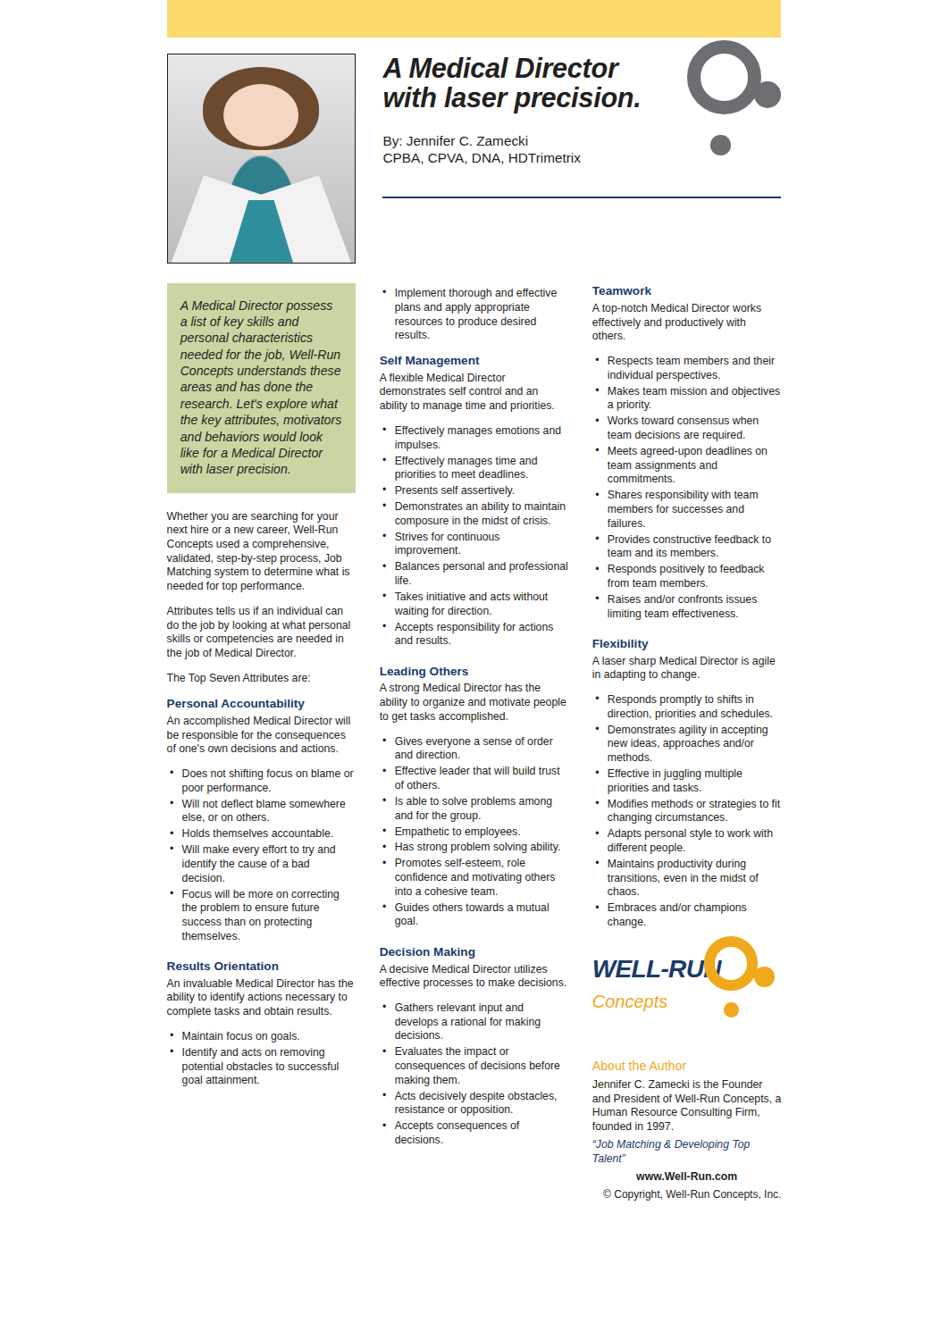A Medical Director with laser precision.
By: Jennifer C. Zamecki
CPBA, CPVA, DNA, HDTrimetrix
A Medical Director possess a list of key skills and personal characteristics needed for the job, Well-Run Concepts understands these areas and has done the research. Let's explore what the key attributes, motivators and behaviors would look like for a Medical Director with laser precision.
Whether you are searching for your next hire or a new career, Well-Run Concepts used a comprehensive, validated, step-by-step process, Job Matching system to determine what is needed for top performance.
Attributes tells us if an individual can do the job by looking at what personal skills or competencies are needed in the job of Medical Director.
The Top Seven Attributes are:
Personal Accountability
An accomplished Medical Director will be responsible for the consequences of one's own decisions and actions.
Does not shifting focus on blame or poor performance.
Will not deflect blame somewhere else, or on others.
Holds themselves accountable.
Will make every effort to try and identify the cause of a bad decision.
Focus will be more on correcting the problem to ensure future success than on protecting themselves.
Results Orientation
An invaluable Medical Director has the ability to identify actions necessary to complete tasks and obtain results.
Maintain focus on goals.
Identify and acts on removing potential obstacles to successful goal attainment.
Implement thorough and effective plans and apply appropriate resources to produce desired results.
Self Management
A flexible Medical Director demonstrates self control and an ability to manage time and priorities.
Effectively manages emotions and impulses.
Effectively manages time and priorities to meet deadlines.
Presents self assertively.
Demonstrates an ability to maintain composure in the midst of crisis.
Strives for continuous improvement.
Balances personal and professional life.
Takes initiative and acts without waiting for direction.
Accepts responsibility for actions and results.
Leading Others
A strong Medical Director has the ability to organize and motivate people to get tasks accomplished.
Gives everyone a sense of order and direction.
Effective leader that will build trust of others.
Is able to solve problems among and for the group.
Empathetic to employees.
Has strong problem solving ability.
Promotes self-esteem, role confidence and motivating others into a cohesive team.
Guides others towards a mutual goal.
Decision Making
A decisive Medical Director utilizes effective processes to make decisions.
Gathers relevant input and develops a rational for making decisions.
Evaluates the impact or consequences of decisions before making them.
Acts decisively despite obstacles, resistance or opposition.
Accepts consequences of decisions.
Teamwork
A top-notch Medical Director works effectively and productively with others.
Respects team members and their individual perspectives.
Makes team mission and objectives a priority.
Works toward consensus when team decisions are required.
Meets agreed-upon deadlines on team assignments and commitments.
Shares responsibility with team members for successes and failures.
Provides constructive feedback to team and its members.
Responds positively to feedback from team members.
Raises and/or confronts issues limiting team effectiveness.
Flexibility
A laser sharp Medical Director is agile in adapting to change.
Responds promptly to shifts in direction, priorities and schedules.
Demonstrates agility in accepting new ideas, approaches and/or methods.
Effective in juggling multiple priorities and tasks.
Modifies methods or strategies to fit changing circumstances.
Adapts personal style to work with different people.
Maintains productivity during transitions, even in the midst of chaos.
Embraces and/or champions change.
WELL-RUN
Concepts
About the Author
Jennifer C. Zamecki is the Founder and President of Well-Run Concepts, a Human Resource Consulting Firm, founded in 1997.
“Job Matching & Developing Top Talent”
www.Well-Run.com
© Copyright, Well-Run Concepts, Inc.